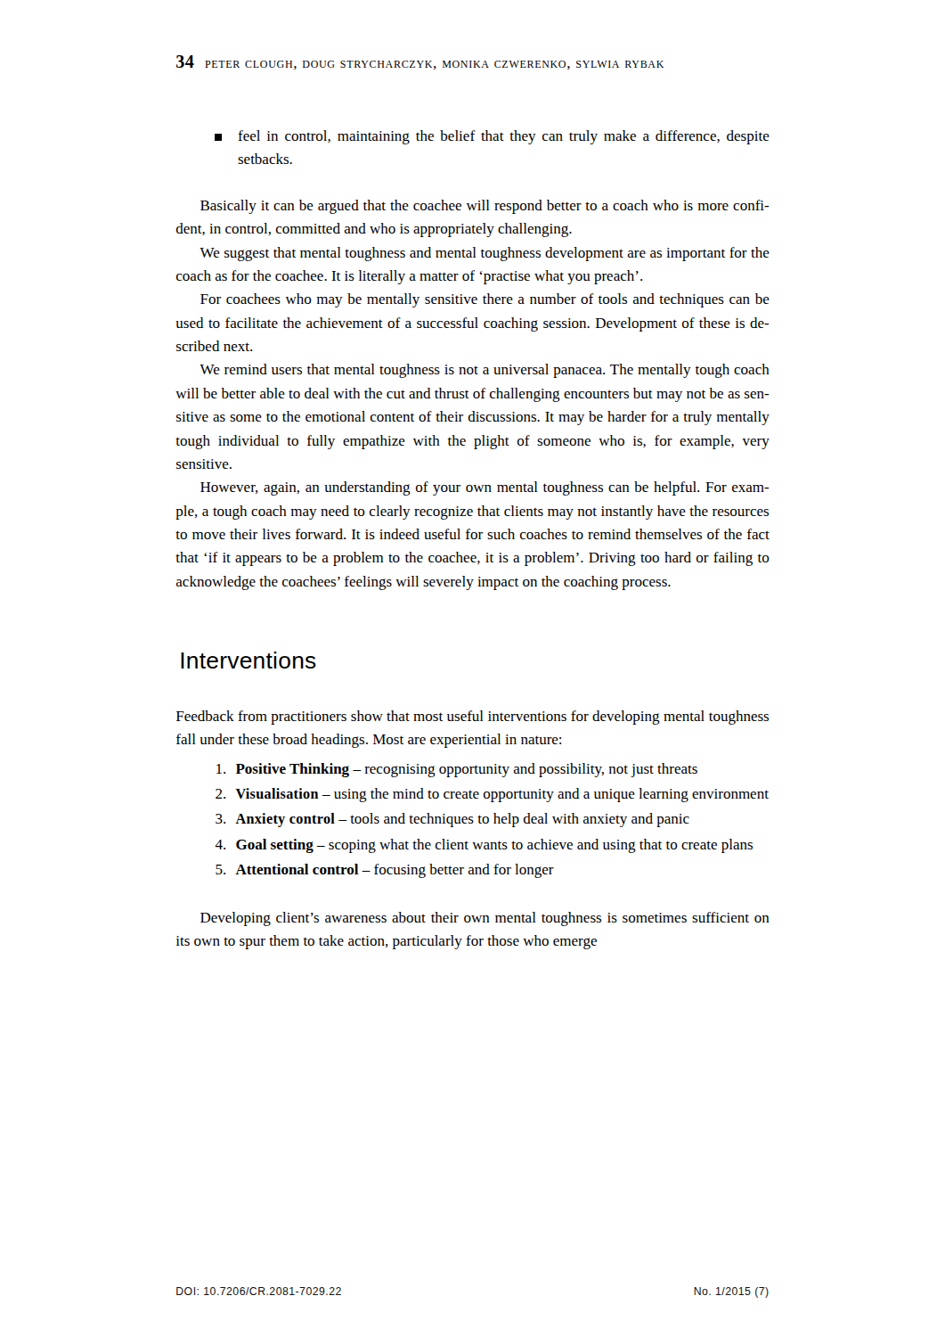34 Peter Clough, Doug Strycharczyk, Monika Czwerenko, Sylwia Rybak
feel in control, maintaining the belief that they can truly make a difference, despite setbacks.
Basically it can be argued that the coachee will respond better to a coach who is more confident, in control, committed and who is appropriately challenging.
We suggest that mental toughness and mental toughness development are as important for the coach as for the coachee. It is literally a matter of ‘practise what you preach’.
For coachees who may be mentally sensitive there a number of tools and techniques can be used to facilitate the achievement of a successful coaching session. Development of these is described next.
We remind users that mental toughness is not a universal panacea. The mentally tough coach will be better able to deal with the cut and thrust of challenging encounters but may not be as sensitive as some to the emotional content of their discussions. It may be harder for a truly mentally tough individual to fully empathize with the plight of someone who is, for example, very sensitive.
However, again, an understanding of your own mental toughness can be helpful. For example, a tough coach may need to clearly recognize that clients may not instantly have the resources to move their lives forward. It is indeed useful for such coaches to remind themselves of the fact that ‘if it appears to be a problem to the coachee, it is a problem’. Driving too hard or failing to acknowledge the coachees’ feelings will severely impact on the coaching process.
Interventions
Feedback from practitioners show that most useful interventions for developing mental toughness fall under these broad headings. Most are experiential in nature:
Positive Thinking – recognising opportunity and possibility, not just threats
Visualisation – using the mind to create opportunity and a unique learning environment
Anxiety control – tools and techniques to help deal with anxiety and panic
Goal setting – scoping what the client wants to achieve and using that to create plans
Attentional control – focusing better and for longer
Developing client’s awareness about their own mental toughness is sometimes sufficient on its own to spur them to take action, particularly for those who emerge
DOI: 10.7206/cr.2081-7029.22 No. 1/2015 (7)